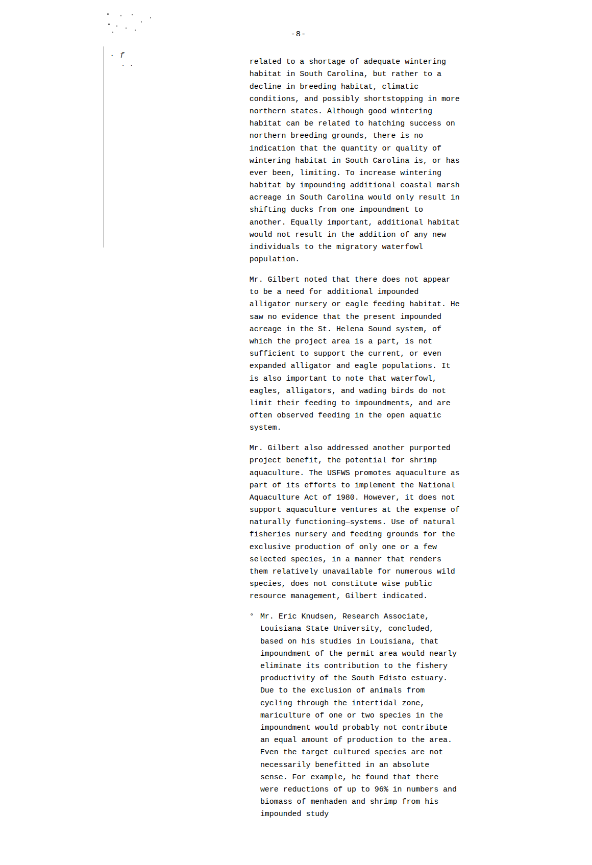· f . .
-8-
related to a shortage of adequate wintering habitat in South Carolina, but rather to a decline in breeding habitat, climatic conditions, and possibly shortstopping in more northern states. Although good wintering habitat can be related to hatching success on northern breeding grounds, there is no indication that the quantity or quality of wintering habitat in South Carolina is, or has ever been, limiting. To increase wintering habitat by impounding additional coastal marsh acreage in South Carolina would only result in shifting ducks from one impoundment to another. Equally important, additional habitat would not result in the addition of any new individuals to the migratory waterfowl population.
Mr. Gilbert noted that there does not appear to be a need for additional impounded alligator nursery or eagle feeding habitat. He saw no evidence that the present impounded acreage in the St. Helena Sound system, of which the project area is a part, is not sufficient to support the current, or even expanded alligator and eagle populations. It is also important to note that waterfowl, eagles, alligators, and wading birds do not limit their feeding to impoundments, and are often observed feeding in the open aquatic system.
Mr. Gilbert also addressed another purported project benefit, the potential for shrimp aquaculture. The USFWS promotes aquaculture as part of its efforts to implement the National Aquaculture Act of 1980. However, it does not support aquaculture ventures at the expense of naturally functioning systems. Use of natural fisheries nursery and feeding grounds for the exclusive production of only one or a few selected species, in a manner that renders them relatively unavailable for numerous wild species, does not constitute wise public resource management, Gilbert indicated.
°
Mr. Eric Knudsen, Research Associate, Louisiana State University, concluded, based on his studies in Louisiana, that impoundment of the permit area would nearly eliminate its contribution to the fishery productivity of the South Edisto estuary. Due to the exclusion of animals from cycling through the intertidal zone, mariculture of one or two species in the impoundment would probably not contribute an equal amount of production to the area. Even the target cultured species are not necessarily benefitted in an absolute sense. For example, he found that there were reductions of up to 96% in numbers and biomass of menhaden and shrimp from his impounded study